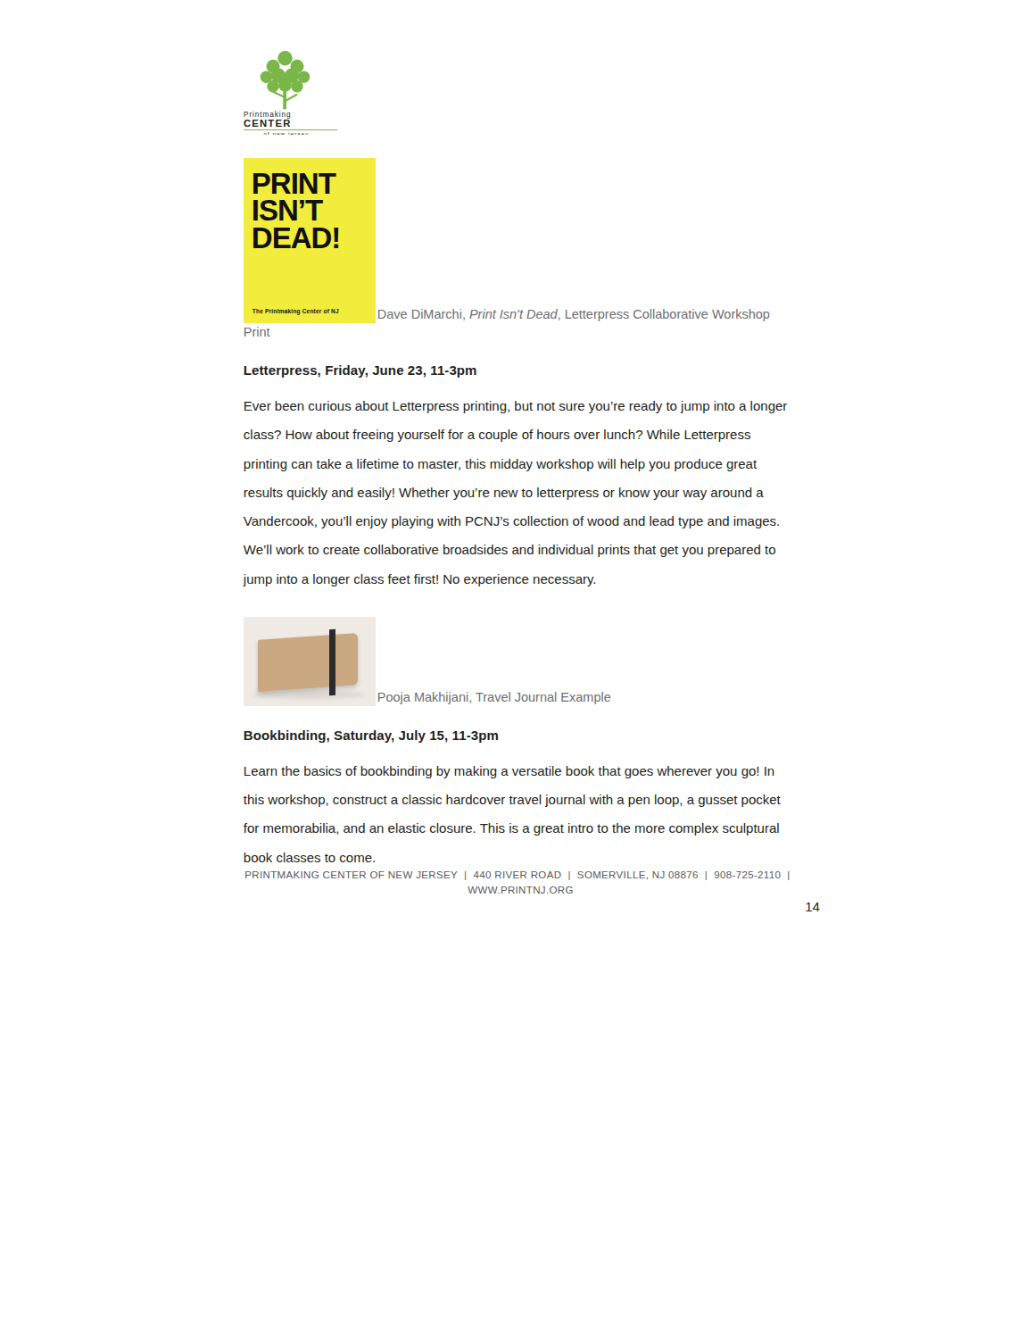Printmaking CENTER of new jersey
Print
Isn’t
Dead! The Printmaking Center of NJ Dave DiMarchi, Print Isn't Dead, Letterpress Collaborative Workshop Print
Letterpress, Friday, June 23, 11-3pm
Ever been curious about Letterpress printing, but not sure you’re ready to jump into a longer class? How about freeing yourself for a couple of hours over lunch? While Letterpress printing can take a lifetime to master, this midday workshop will help you produce great results quickly and easily! Whether you’re new to letterpress or know your way around a Vandercook, you’ll enjoy playing with PCNJ’s collection of wood and lead type and images. We’ll work to create collaborative broadsides and individual prints that get you prepared to jump into a longer class feet first! No experience necessary.
Pooja Makhijani, Travel Journal Example
Bookbinding, Saturday, July 15, 11-3pm
Learn the basics of bookbinding by making a versatile book that goes wherever you go! In this workshop, construct a classic hardcover travel journal with a pen loop, a gusset pocket for memorabilia, and an elastic closure. This is a great intro to the more complex sculptural book classes to come.
PRINTMAKING CENTER OF NEW JERSEY | 440 RIVER ROAD | SOMERVILLE, NJ 08876 | 908-725-2110 | WWW.PRINTNJ.ORG
14